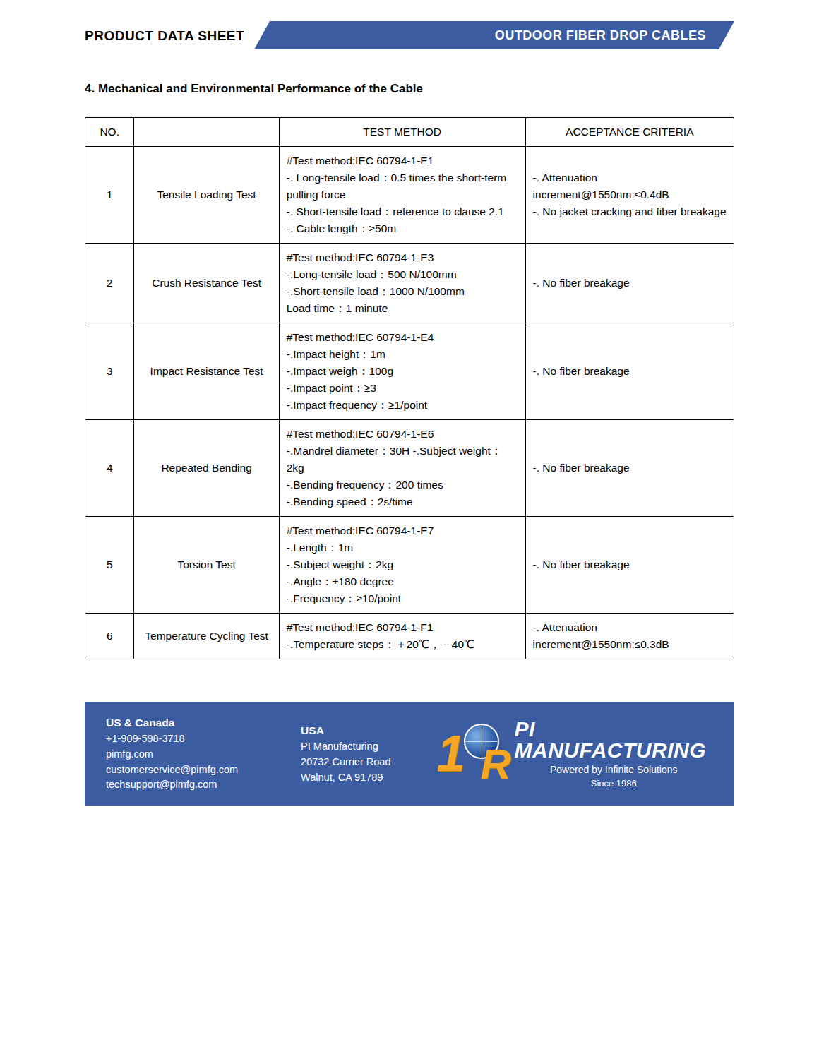PRODUCT DATA SHEET
OUTDOOR FIBER DROP CABLES
4. Mechanical and Environmental Performance of the Cable
| NO. | | TEST METHOD | ACCEPTANCE CRITERIA |
| --- | --- | --- | --- |
| 1 | Tensile Loading Test | #Test method:IEC 60794-1-E1 -. Long-tensile load：0.5 times the short-term pulling force -. Short-tensile load：reference to clause 2.1 -. Cable length：≥50m | -. Attenuation increment@1550nm:≤0.4dB -. No jacket cracking and fiber breakage |
| 2 | Crush Resistance Test | #Test method:IEC 60794-1-E3 -.Long-tensile load：500 N/100mm -.Short-tensile load：1000 N/100mm Load time：1 minute | -. No fiber breakage |
| 3 | Impact Resistance Test | #Test method:IEC 60794-1-E4 -.Impact height：1m -.Impact weigh：100g -.Impact point：≥3 -.Impact frequency：≥1/point | -. No fiber breakage |
| 4 | Repeated Bending | #Test method:IEC 60794-1-E6 -.Mandrel diameter：30H -.Subject weight：2kg -.Bending frequency：200 times -.Bending speed：2s/time | -. No fiber breakage |
| 5 | Torsion Test | #Test method:IEC 60794-1-E7 -.Length：1m -.Subject weight：2kg -.Angle：±180 degree -.Frequency：≥10/point | -. No fiber breakage |
| 6 | Temperature Cycling Test | #Test method:IEC 60794-1-F1 -.Temperature steps：＋20℃，－40℃ | -. Attenuation increment@1550nm:≤0.3dB |
US & Canada
+1-909-598-3718
pimfg.com
customerservice@pimfg.com
techsupport@pimfg.com
USA
PI Manufacturing
20732 Currier Road
Walnut, CA 91789
1 R
PI MANUFACTURING
Powered by Infinite Solutions
Since 1986